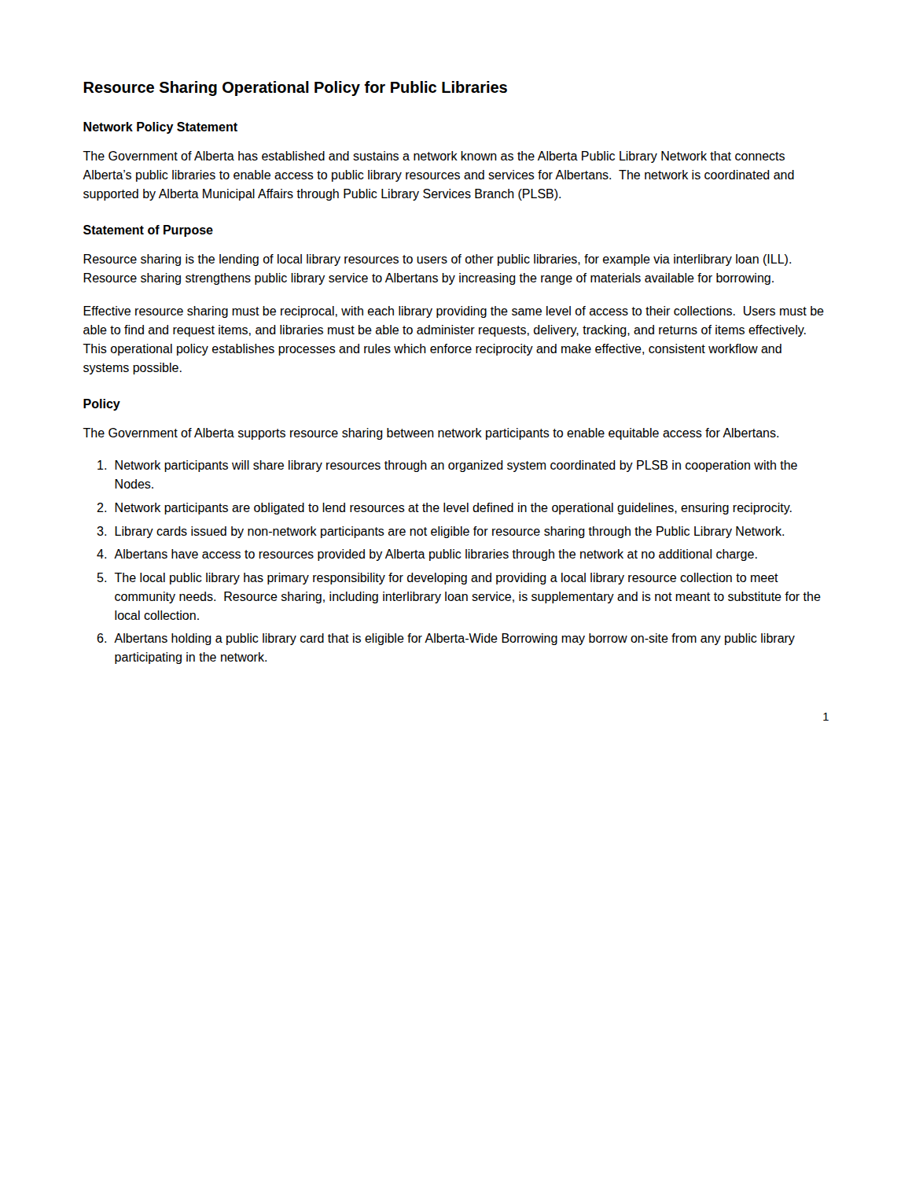Resource Sharing Operational Policy for Public Libraries
Network Policy Statement
The Government of Alberta has established and sustains a network known as the Alberta Public Library Network that connects Alberta’s public libraries to enable access to public library resources and services for Albertans. The network is coordinated and supported by Alberta Municipal Affairs through Public Library Services Branch (PLSB).
Statement of Purpose
Resource sharing is the lending of local library resources to users of other public libraries, for example via interlibrary loan (ILL). Resource sharing strengthens public library service to Albertans by increasing the range of materials available for borrowing.
Effective resource sharing must be reciprocal, with each library providing the same level of access to their collections. Users must be able to find and request items, and libraries must be able to administer requests, delivery, tracking, and returns of items effectively. This operational policy establishes processes and rules which enforce reciprocity and make effective, consistent workflow and systems possible.
Policy
The Government of Alberta supports resource sharing between network participants to enable equitable access for Albertans.
Network participants will share library resources through an organized system coordinated by PLSB in cooperation with the Nodes.
Network participants are obligated to lend resources at the level defined in the operational guidelines, ensuring reciprocity.
Library cards issued by non-network participants are not eligible for resource sharing through the Public Library Network.
Albertans have access to resources provided by Alberta public libraries through the network at no additional charge.
The local public library has primary responsibility for developing and providing a local library resource collection to meet community needs. Resource sharing, including interlibrary loan service, is supplementary and is not meant to substitute for the local collection.
Albertans holding a public library card that is eligible for Alberta-Wide Borrowing may borrow on-site from any public library participating in the network.
1